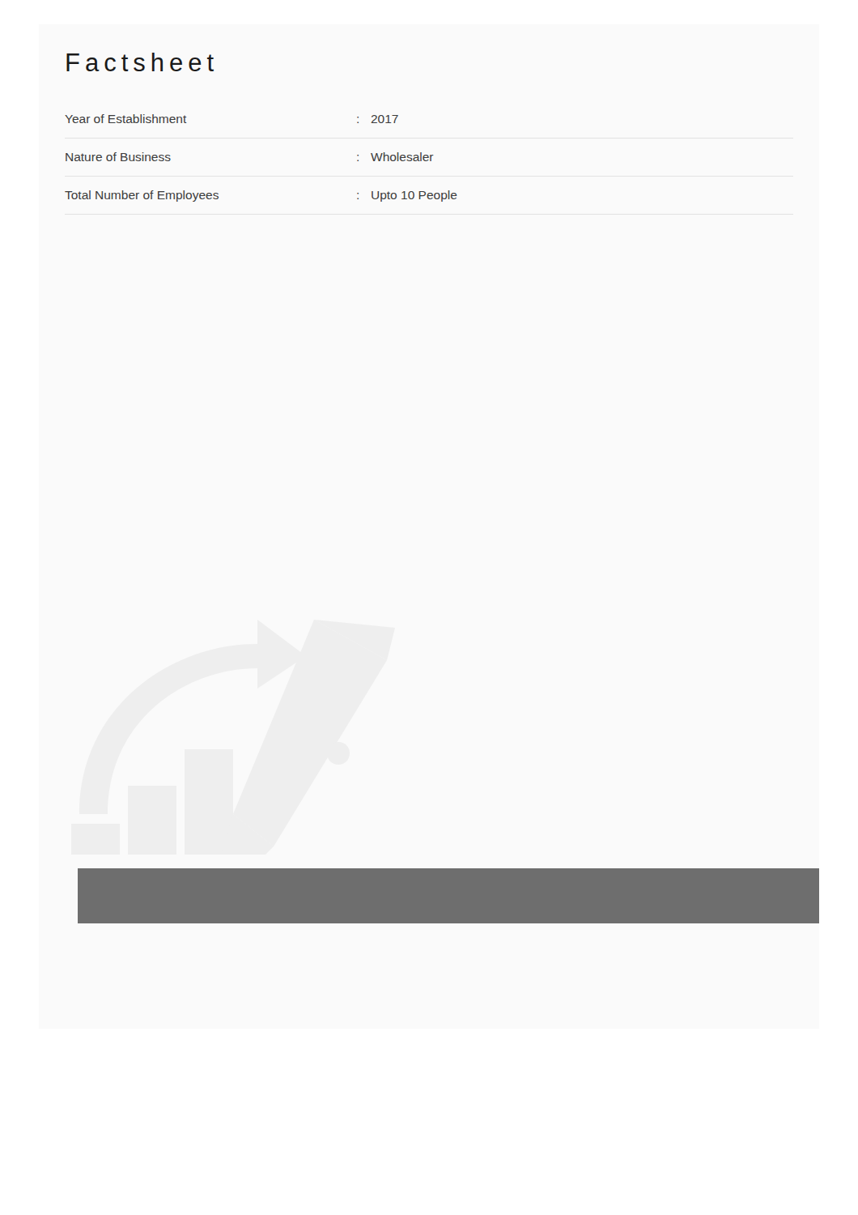Factsheet
| Year of Establishment | : | 2017 |
| Nature of Business | : | Wholesaler |
| Total Number of Employees | : | Upto 10 People |